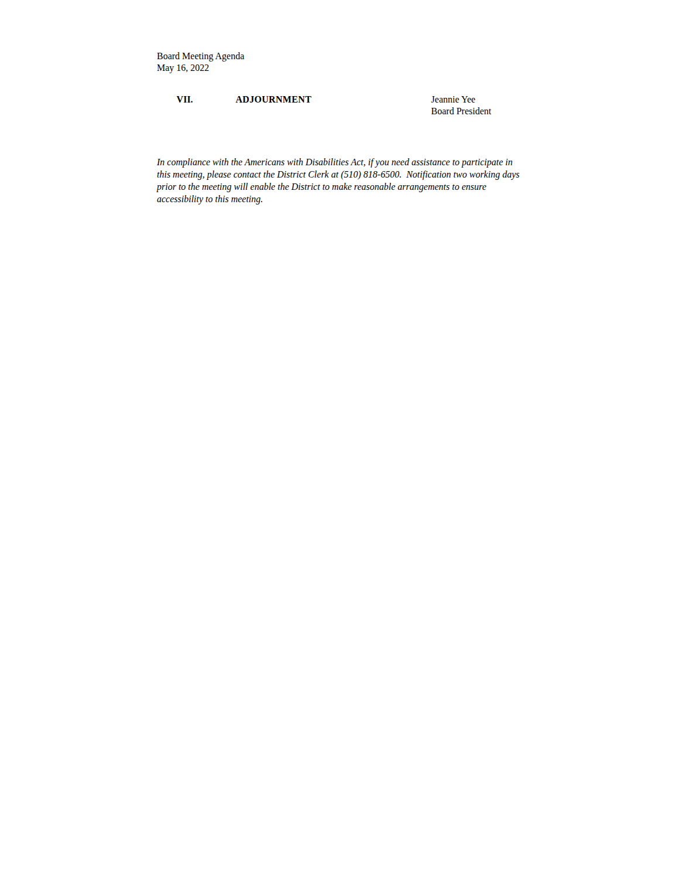Board Meeting Agenda
May 16, 2022
VII. ADJOURNMENT
Jeannie Yee
Board President
In compliance with the Americans with Disabilities Act, if you need assistance to participate in this meeting, please contact the District Clerk at (510) 818-6500. Notification two working days prior to the meeting will enable the District to make reasonable arrangements to ensure accessibility to this meeting.